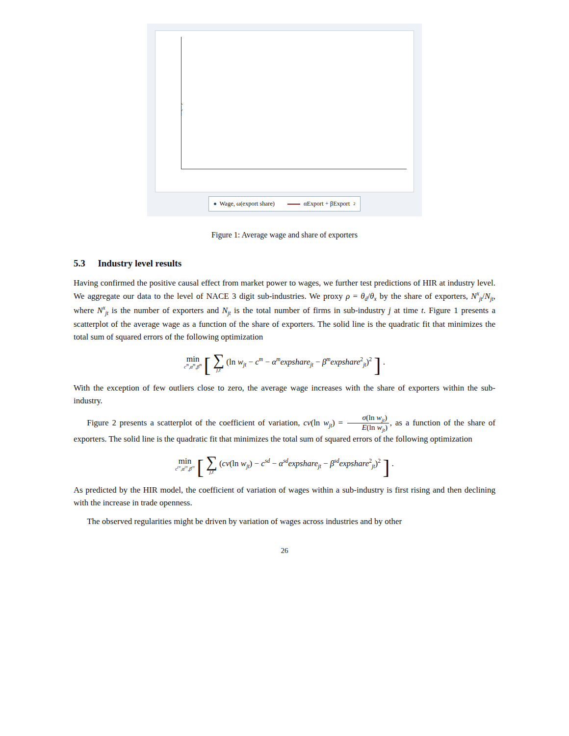ln(ω)
Export share jt
Wage, ω(export share) αExport + βExport2
Figure 1: Average wage and share of exporters
5.3 Industry level results
Having confirmed the positive causal effect from market power to wages, we further test predictions of HIR at industry level. We aggregate our data to the level of NACE 3 digit sub-industries. We proxy ρ = θd/θx by the share of exporters, Nxjt/Njt, where Nxjt is the number of exporters and Njt is the total number of firms in sub-industry j at time t. Figure 1 presents a scatterplot of the average wage as a function of the share of exporters. The solid line is the quadratic fit that minimizes the total sum of squared errors of the following optimization
min cm,αm,βm [ ∑ j,t (ln wjt − cm − αmexpsharejt − βmexpshare2jt)2 ] .
With the exception of few outliers close to zero, the average wage increases with the share of exporters within the sub-industry.
Figure 2 presents a scatterplot of the coefficient of variation, cv(ln wjt) = σ(ln wjt) E(ln wjt), as a function of the share of exporters. The solid line is the quadratic fit that minimizes the total sum of squared errors of the following optimization
min ccv,αcv,βcv [ ∑ j,t (cv(ln wjt) − csd − αsdexpsharejt − βsdexpshare2jt)2 ] .
As predicted by the HIR model, the coefficient of variation of wages within a sub-industry is first rising and then declining with the increase in trade openness.
The observed regularities might be driven by variation of wages across industries and by other
26